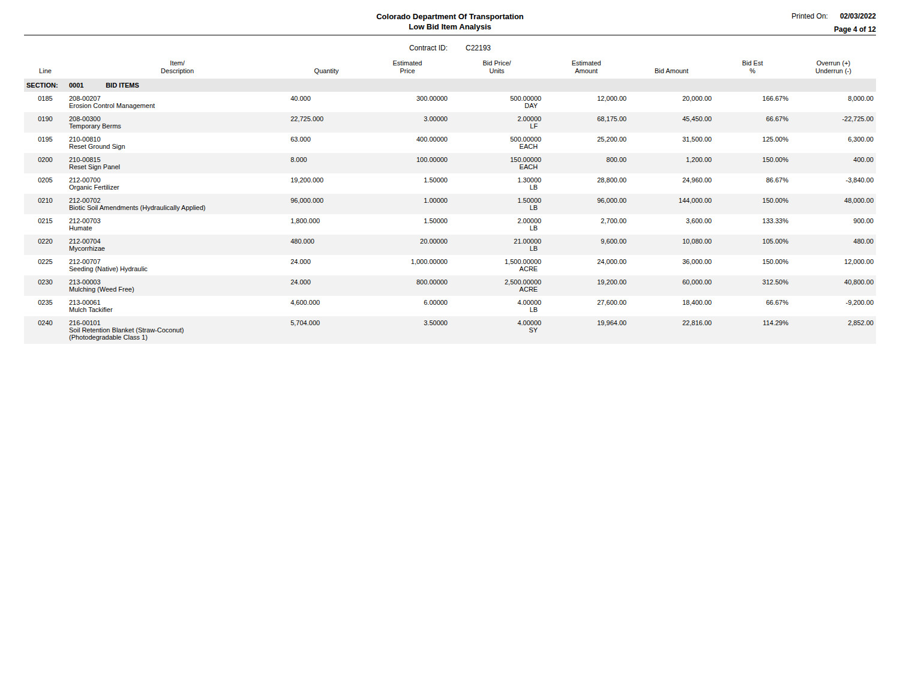Printed On: 02/03/2022
Colorado Department Of Transportation
Page 4 of 12
Low Bid Item Analysis
Contract ID: C22193
| Line | Item/ Description | Quantity | Estimated Price | Bid Price/ Units | Estimated Amount | Bid Amount | Bid Est % | Overrun (+) Underrun (-) |
| --- | --- | --- | --- | --- | --- | --- | --- | --- |
| SECTION: | 0001 BID ITEMS | | | | | | | |
| 0185 | 208-00207 Erosion Control Management | 40.000 | 300.00000 | 500.00000 DAY | 12,000.00 | 20,000.00 | 166.67% | 8,000.00 |
| 0190 | 208-00300 Temporary Berms | 22,725.000 | 3.00000 | 2.00000 LF | 68,175.00 | 45,450.00 | 66.67% | -22,725.00 |
| 0195 | 210-00810 Reset Ground Sign | 63.000 | 400.00000 | 500.00000 EACH | 25,200.00 | 31,500.00 | 125.00% | 6,300.00 |
| 0200 | 210-00815 Reset Sign Panel | 8.000 | 100.00000 | 150.00000 EACH | 800.00 | 1,200.00 | 150.00% | 400.00 |
| 0205 | 212-00700 Organic Fertilizer | 19,200.000 | 1.50000 | 1.30000 LB | 28,800.00 | 24,960.00 | 86.67% | -3,840.00 |
| 0210 | 212-00702 Biotic Soil Amendments (Hydraulically Applied) | 96,000.000 | 1.00000 | 1.50000 LB | 96,000.00 | 144,000.00 | 150.00% | 48,000.00 |
| 0215 | 212-00703 Humate | 1,800.000 | 1.50000 | 2.00000 LB | 2,700.00 | 3,600.00 | 133.33% | 900.00 |
| 0220 | 212-00704 Mycorrhizae | 480.000 | 20.00000 | 21.00000 LB | 9,600.00 | 10,080.00 | 105.00% | 480.00 |
| 0225 | 212-00707 Seeding (Native) Hydraulic | 24.000 | 1,000.00000 | 1,500.00000 ACRE | 24,000.00 | 36,000.00 | 150.00% | 12,000.00 |
| 0230 | 213-00003 Mulching (Weed Free) | 24.000 | 800.00000 | 2,500.00000 ACRE | 19,200.00 | 60,000.00 | 312.50% | 40,800.00 |
| 0235 | 213-00061 Mulch Tackifier | 4,600.000 | 6.00000 | 4.00000 LB | 27,600.00 | 18,400.00 | 66.67% | -9,200.00 |
| 0240 | 216-00101 Soil Retention Blanket (Straw-Coconut) (Photodegradable Class 1) | 5,704.000 | 3.50000 | 4.00000 SY | 19,964.00 | 22,816.00 | 114.29% | 2,852.00 |